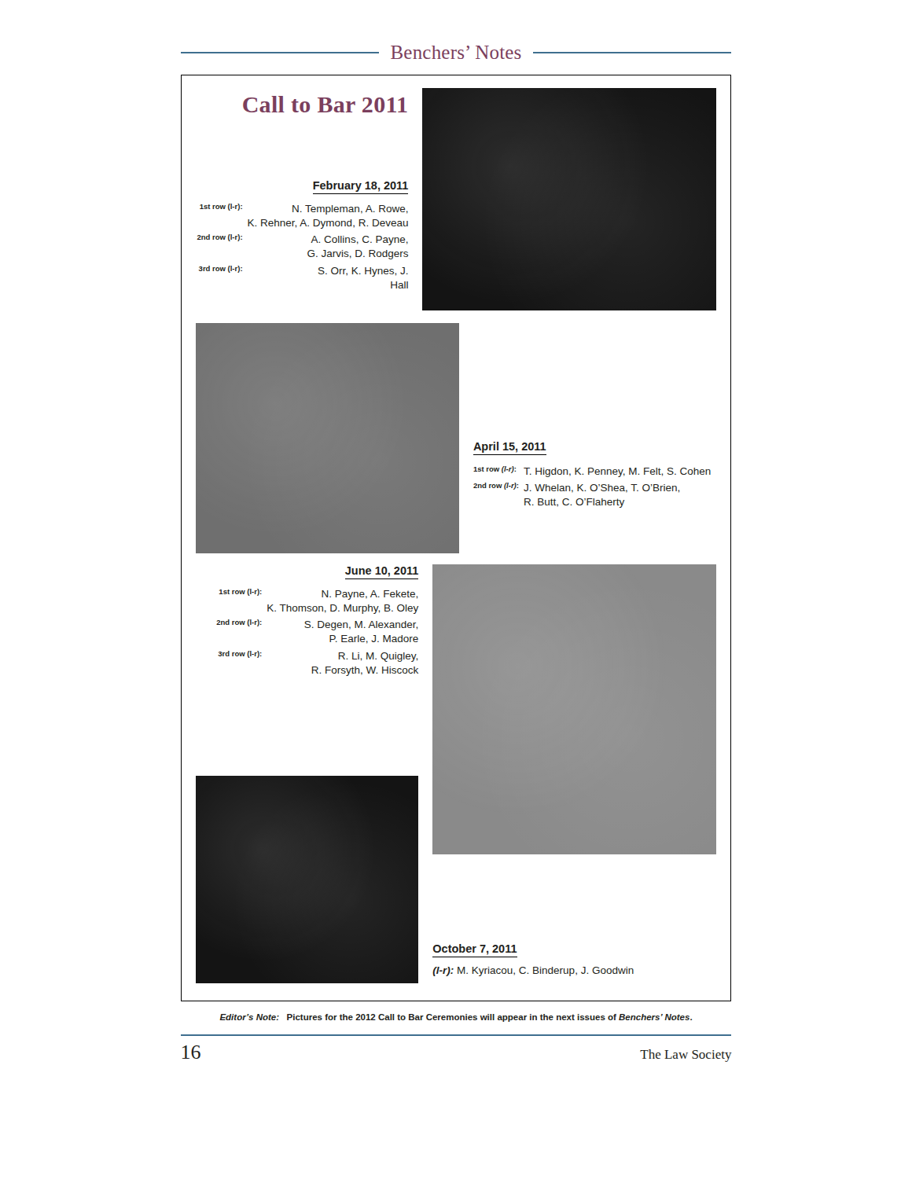Benchers’ Notes
Call to Bar 2011
February 18, 2011
| 1st row (l-r): | N. Templeman, A. Rowe, K. Rehner, A. Dymond, R. Deveau |
| 2nd row (l-r): | A. Collins, C. Payne, G. Jarvis, D. Rodgers |
| 3rd row (l-r): | S. Orr, K. Hynes, J. Hall |
April 15, 2011
| 1st row (l-r) : | T. Higdon, K. Penney, M. Felt, S. Cohen |
| 2nd row (l-r) : | J. Whelan, K. O’Shea, T. O’Brien, R. Butt, C. O’Flaherty |
June 10, 2011
| 1st row (l-r): | N. Payne, A. Fekete, K. Thomson, D. Murphy, B. Oley |
| 2nd row (l-r): | S. Degen, M. Alexander, P. Earle, J. Madore |
| 3rd row (l-r): | R. Li, M. Quigley, R. Forsyth, W. Hiscock |
October 7, 2011
(l-r): M. Kyriacou, C. Binderup, J. Goodwin
Editor’s Note: Pictures for the 2012 Call to Bar Ceremonies will appear in the next issues of Benchers’ Notes.
16 The Law Society